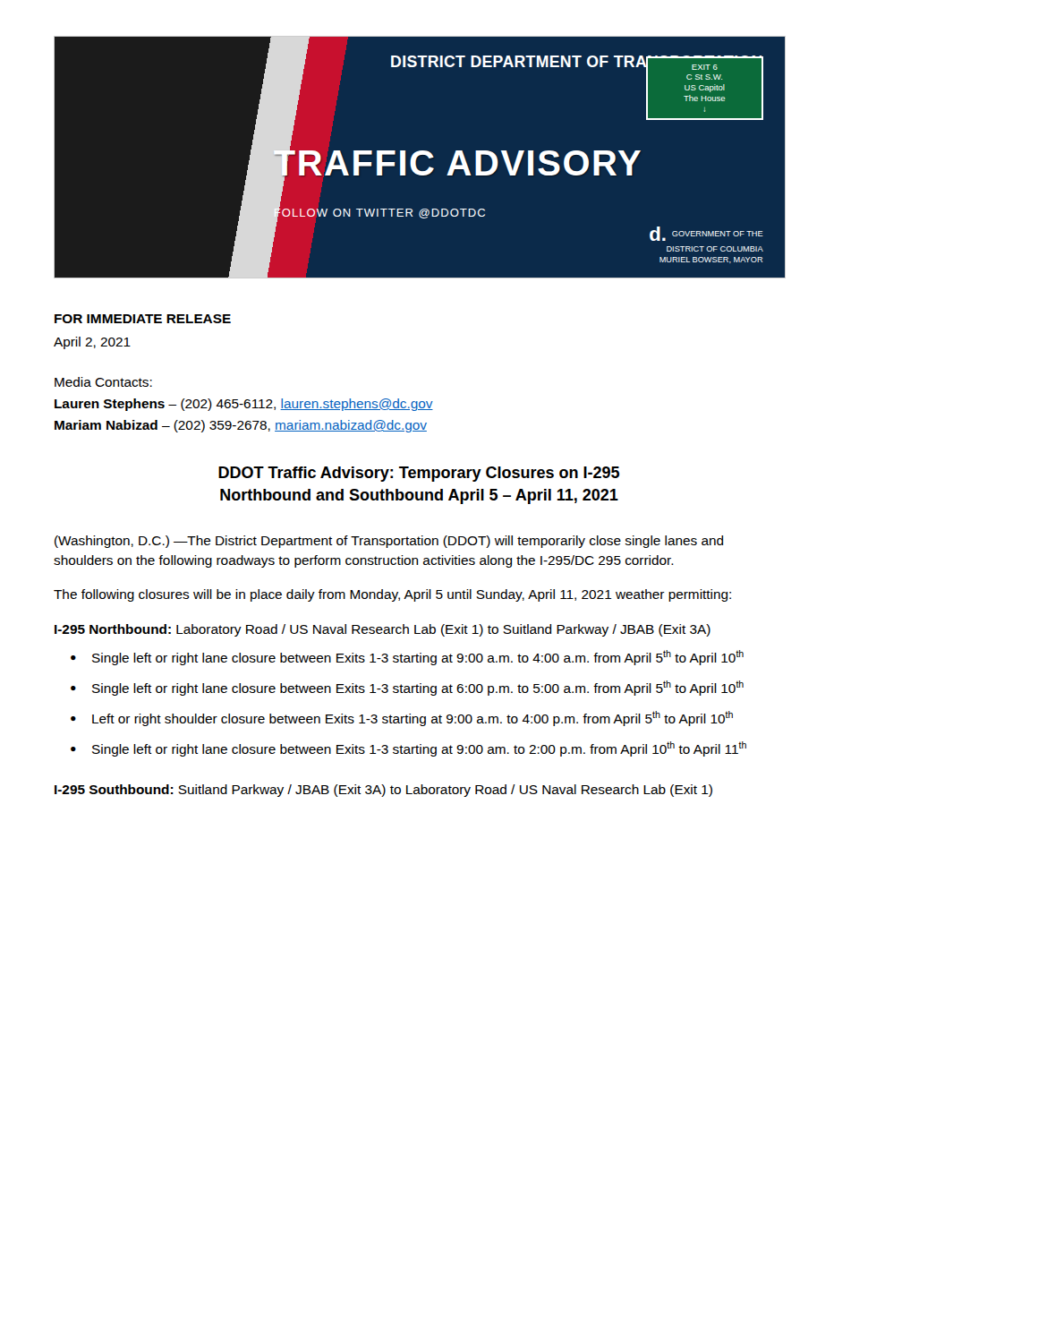DISTRICT DEPARTMENT OF TRANSPORTATION
EXIT 6
C St S.W.
US Capitol
The House
↓
TRAFFIC ADVISORY
FOLLOW ON TWITTER @DDOTDC
d. GOVERNMENT OF THE
DISTRICT OF COLUMBIA
MURIEL BOWSER, MAYOR
FOR IMMEDIATE RELEASE
April 2, 2021
Media Contacts:
Lauren Stephens – (202) 465-6112, lauren.stephens@dc.gov
Mariam Nabizad – (202) 359-2678, mariam.nabizad@dc.gov
DDOT Traffic Advisory: Temporary Closures on I-295
Northbound and Southbound April 5 – April 11, 2021
(Washington, D.C.) —The District Department of Transportation (DDOT) will temporarily close single lanes and shoulders on the following roadways to perform construction activities along the I-295/DC 295 corridor.
The following closures will be in place daily from Monday, April 5 until Sunday, April 11, 2021 weather permitting:
I-295 Northbound: Laboratory Road / US Naval Research Lab (Exit 1) to Suitland Parkway / JBAB (Exit 3A)
Single left or right lane closure between Exits 1-3 starting at 9:00 a.m. to 4:00 a.m. from April 5th to April 10th
Single left or right lane closure between Exits 1-3 starting at 6:00 p.m. to 5:00 a.m. from April 5th to April 10th
Left or right shoulder closure between Exits 1-3 starting at 9:00 a.m. to 4:00 p.m. from April 5th to April 10th
Single left or right lane closure between Exits 1-3 starting at 9:00 am. to 2:00 p.m. from April 10th to April 11th
I-295 Southbound: Suitland Parkway / JBAB (Exit 3A) to Laboratory Road / US Naval Research Lab (Exit 1)